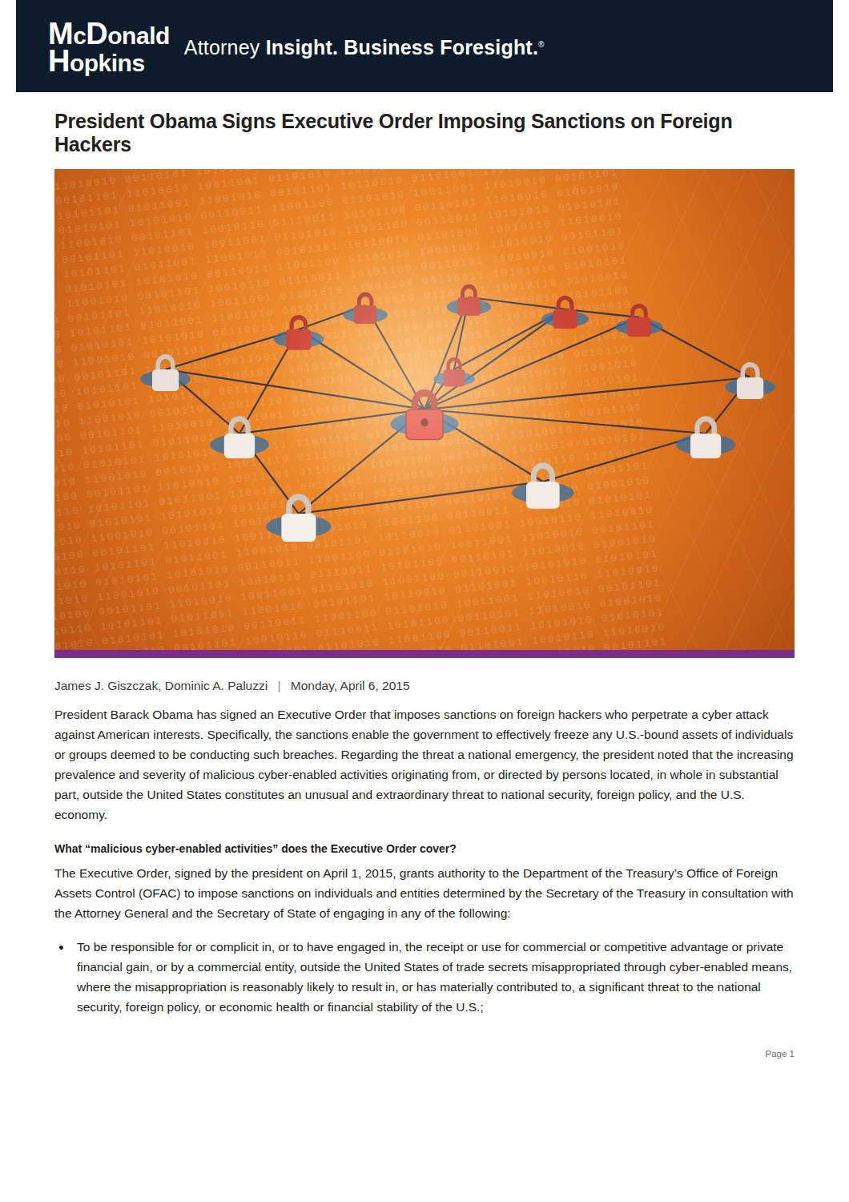McDonald Hopkins
Attorney Insight. Business Foresight.®
President Obama Signs Executive Order Imposing Sanctions on Foreign Hackers
01001010 11010010 00110101 10101100 01110011 10010110 00101101 11001010 01011010 10110100 00101101 11010010 10011001 01101010 11001100 00110011 10101010 01010101 00110110 10101101 01011001 11001010 00101101 10110010 01101001 10010110 11010010 11001010 01010101 10101010 00110011 11001100 01101010 10011001 11010010 00101101 01011010 11001010 00101101 10010110 01110011 10101100 00110101 11010010 01001010 10110100 00101101 11010010 10011001 01101010 11001100 00110011 10101010 01010101 00110110 10101101 01011001 11001010 00101101 10110010 01101001 10010110 11010010 11001010 01010101 10101010 00110011 11001100 01101010 10011001 11010010 00101101 01011010 11001010 00101101 10010110 01110011 10101100 00110101 11010010 01001010 10110100 00101101 11010010 10011001 01101010 11001100 00110011 10101010 01010101 00110110 10101101 01011001 11001010 00101101 10110010 01101001 10010110 11010010 11001010 01010101 10101010 00110011 11001100 01101010 10011001 11010010 00101101 01011010 11001010 00101101 10010110 01110011 10101100 00110101 11010010 01001010 10110100 00101101 11010010 10011001 01101010 11001100 00110011 10101010 01010101 00110110 10101101 01011001 11001010 00101101 10110010 01101001 10010110 11010010 11001010 01010101 10101010 00110011 11001100 01101010 10011001 11010010 00101101 01011010 11001010 00101101 10010110 01110011 10101100 00110101 11010010 01001010 10110100 00101101 11010010 10011001 01101010 11001100 00110011 10101010 01010101 00110110 10101101 01011001 11001010 00101101 10110010 01101001 10010110 11010010 11001010 01010101 10101010 00110011 11001100 01101010 10011001 11010010 00101101 01011010 11001010 00101101 10010110 01110011 10101100 00110101 11010010 01001010 10110100 00101101 11010010 10011001 01101010 11001100 00110011 10101010 01010101 00110110 10101101 01011001 11001010 00101101 10110010 01101001 10010110 11010010 11001010 01010101 10101010 00110011 11001100 01101010 10011001 11010010 00101101 01011010 11001010 00101101 10010110 01110011 10101100 00110101 11010010 01001010 10110100 00101101 11010010 10011001 01101010 11001100 00110011 10101010 01010101 00110110 10101101 01011001 11001010 00101101 10110010 01101001 10010110 11010010 11001010 01010101 10101010 00110011 11001100 01101010 10011001 11010010 00101101 01011010 11001010 00101101 10010110 01110011 10101100 00110101 11010010 01001010 10110100 00101101 11010010 10011001 01101010 11001100 00110011 10101010 01010101 00110110 10101101 01011001 11001010 00101101 10110010 01101001 10010110 11010010 11001010 01010101 10101010 00110011 11001100 01101010 10011001 11010010 00101101 01011010 11001010 00101101 10010110 01110011 10101100 00110101 11010010 01001010 10110100 00101101 11010010 10011001 01101010 11001100 00110011 10101010 01010101 00110110 10101101 01011001 11001010 00101101 10110010 01101001 10010110 11010010 11001010 01010101 10101010 00110011 11001100 01101010 10011001 11010010 00101101
James J. Giszczak, Dominic A. Paluzzi | Monday, April 6, 2015
President Barack Obama has signed an Executive Order that imposes sanctions on foreign hackers who perpetrate a cyber attack against American interests. Specifically, the sanctions enable the government to effectively freeze any U.S.-bound assets of individuals or groups deemed to be conducting such breaches. Regarding the threat a national emergency, the president noted that the increasing prevalence and severity of malicious cyber-enabled activities originating from, or directed by persons located, in whole in substantial part, outside the United States constitutes an unusual and extraordinary threat to national security, foreign policy, and the U.S. economy.
What “malicious cyber-enabled activities” does the Executive Order cover?
The Executive Order, signed by the president on April 1, 2015, grants authority to the Department of the Treasury’s Office of Foreign Assets Control (OFAC) to impose sanctions on individuals and entities determined by the Secretary of the Treasury in consultation with the Attorney General and the Secretary of State of engaging in any of the following:
To be responsible for or complicit in, or to have engaged in, the receipt or use for commercial or competitive advantage or private financial gain, or by a commercial entity, outside the United States of trade secrets misappropriated through cyber-enabled means, where the misappropriation is reasonably likely to result in, or has materially contributed to, a significant threat to the national security, foreign policy, or economic health or financial stability of the U.S.;
Page 1